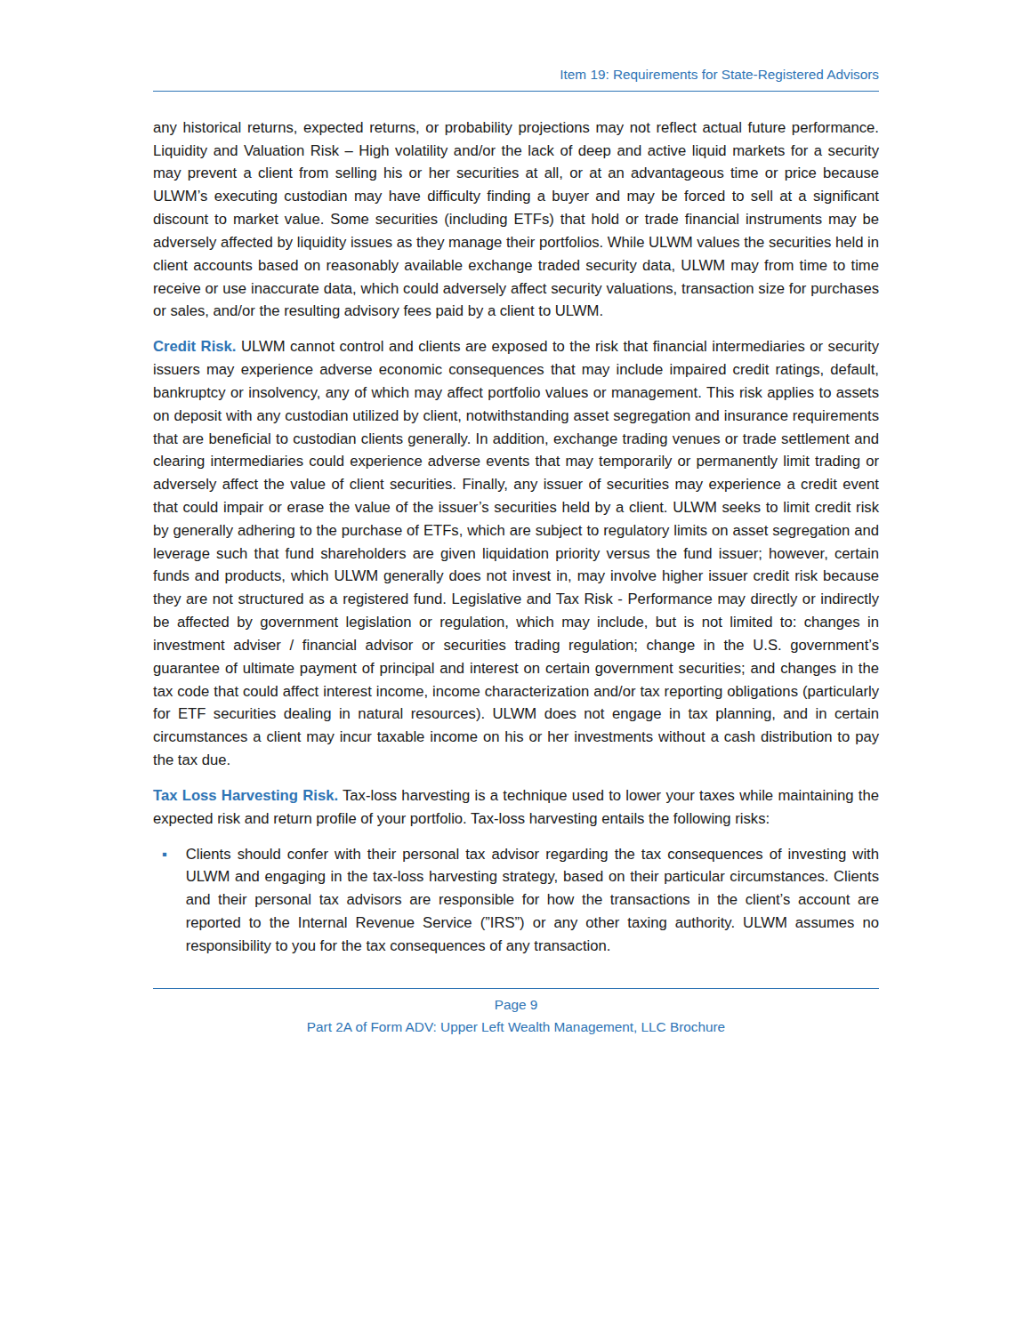Item 19: Requirements for State-Registered Advisors
any historical returns, expected returns, or probability projections may not reflect actual future performance. Liquidity and Valuation Risk – High volatility and/or the lack of deep and active liquid markets for a security may prevent a client from selling his or her securities at all, or at an advantageous time or price because ULWM’s executing custodian may have difficulty finding a buyer and may be forced to sell at a significant discount to market value. Some securities (including ETFs) that hold or trade financial instruments may be adversely affected by liquidity issues as they manage their portfolios. While ULWM values the securities held in client accounts based on reasonably available exchange traded security data, ULWM may from time to time receive or use inaccurate data, which could adversely affect security valuations, transaction size for purchases or sales, and/or the resulting advisory fees paid by a client to ULWM.
Credit Risk. ULWM cannot control and clients are exposed to the risk that financial intermediaries or security issuers may experience adverse economic consequences that may include impaired credit ratings, default, bankruptcy or insolvency, any of which may affect portfolio values or management. This risk applies to assets on deposit with any custodian utilized by client, notwithstanding asset segregation and insurance requirements that are beneficial to custodian clients generally. In addition, exchange trading venues or trade settlement and clearing intermediaries could experience adverse events that may temporarily or permanently limit trading or adversely affect the value of client securities. Finally, any issuer of securities may experience a credit event that could impair or erase the value of the issuer’s securities held by a client. ULWM seeks to limit credit risk by generally adhering to the purchase of ETFs, which are subject to regulatory limits on asset segregation and leverage such that fund shareholders are given liquidation priority versus the fund issuer; however, certain funds and products, which ULWM generally does not invest in, may involve higher issuer credit risk because they are not structured as a registered fund. Legislative and Tax Risk - Performance may directly or indirectly be affected by government legislation or regulation, which may include, but is not limited to: changes in investment adviser / financial advisor or securities trading regulation; change in the U.S. government’s guarantee of ultimate payment of principal and interest on certain government securities; and changes in the tax code that could affect interest income, income characterization and/or tax reporting obligations (particularly for ETF securities dealing in natural resources). ULWM does not engage in tax planning, and in certain circumstances a client may incur taxable income on his or her investments without a cash distribution to pay the tax due.
Tax Loss Harvesting Risk. Tax-loss harvesting is a technique used to lower your taxes while maintaining the expected risk and return profile of your portfolio. Tax-loss harvesting entails the following risks:
Clients should confer with their personal tax advisor regarding the tax consequences of investing with ULWM and engaging in the tax-loss harvesting strategy, based on their particular circumstances. Clients and their personal tax advisors are responsible for how the transactions in the client’s account are reported to the Internal Revenue Service (”IRS”) or any other taxing authority. ULWM assumes no responsibility to you for the tax consequences of any transaction.
Page 9 Part 2A of Form ADV: Upper Left Wealth Management, LLC Brochure